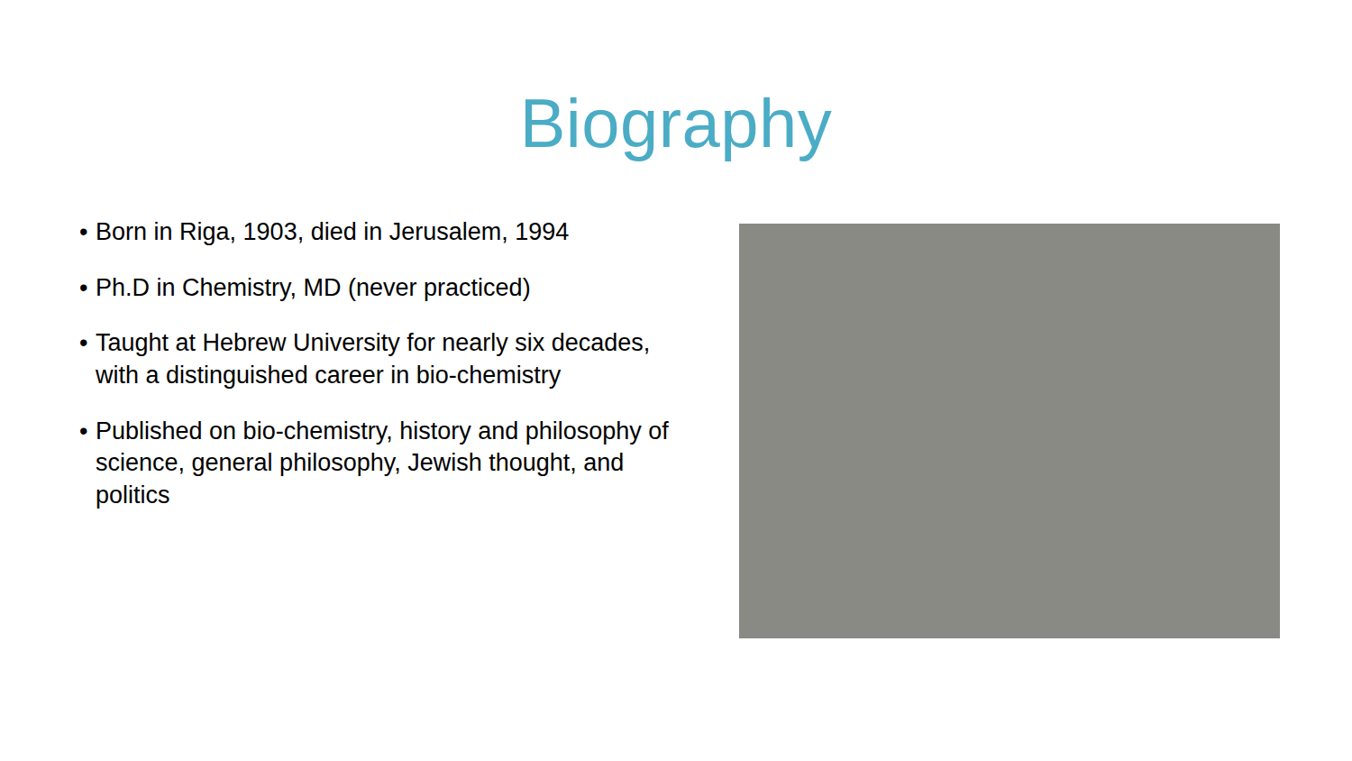Biography
Born in Riga, 1903, died in Jerusalem, 1994
Ph.D in Chemistry, MD (never practiced)
Taught at Hebrew University for nearly six decades, with a distinguished career in bio-chemistry
Published on bio-chemistry, history and philosophy of science, general philosophy, Jewish thought, and politics